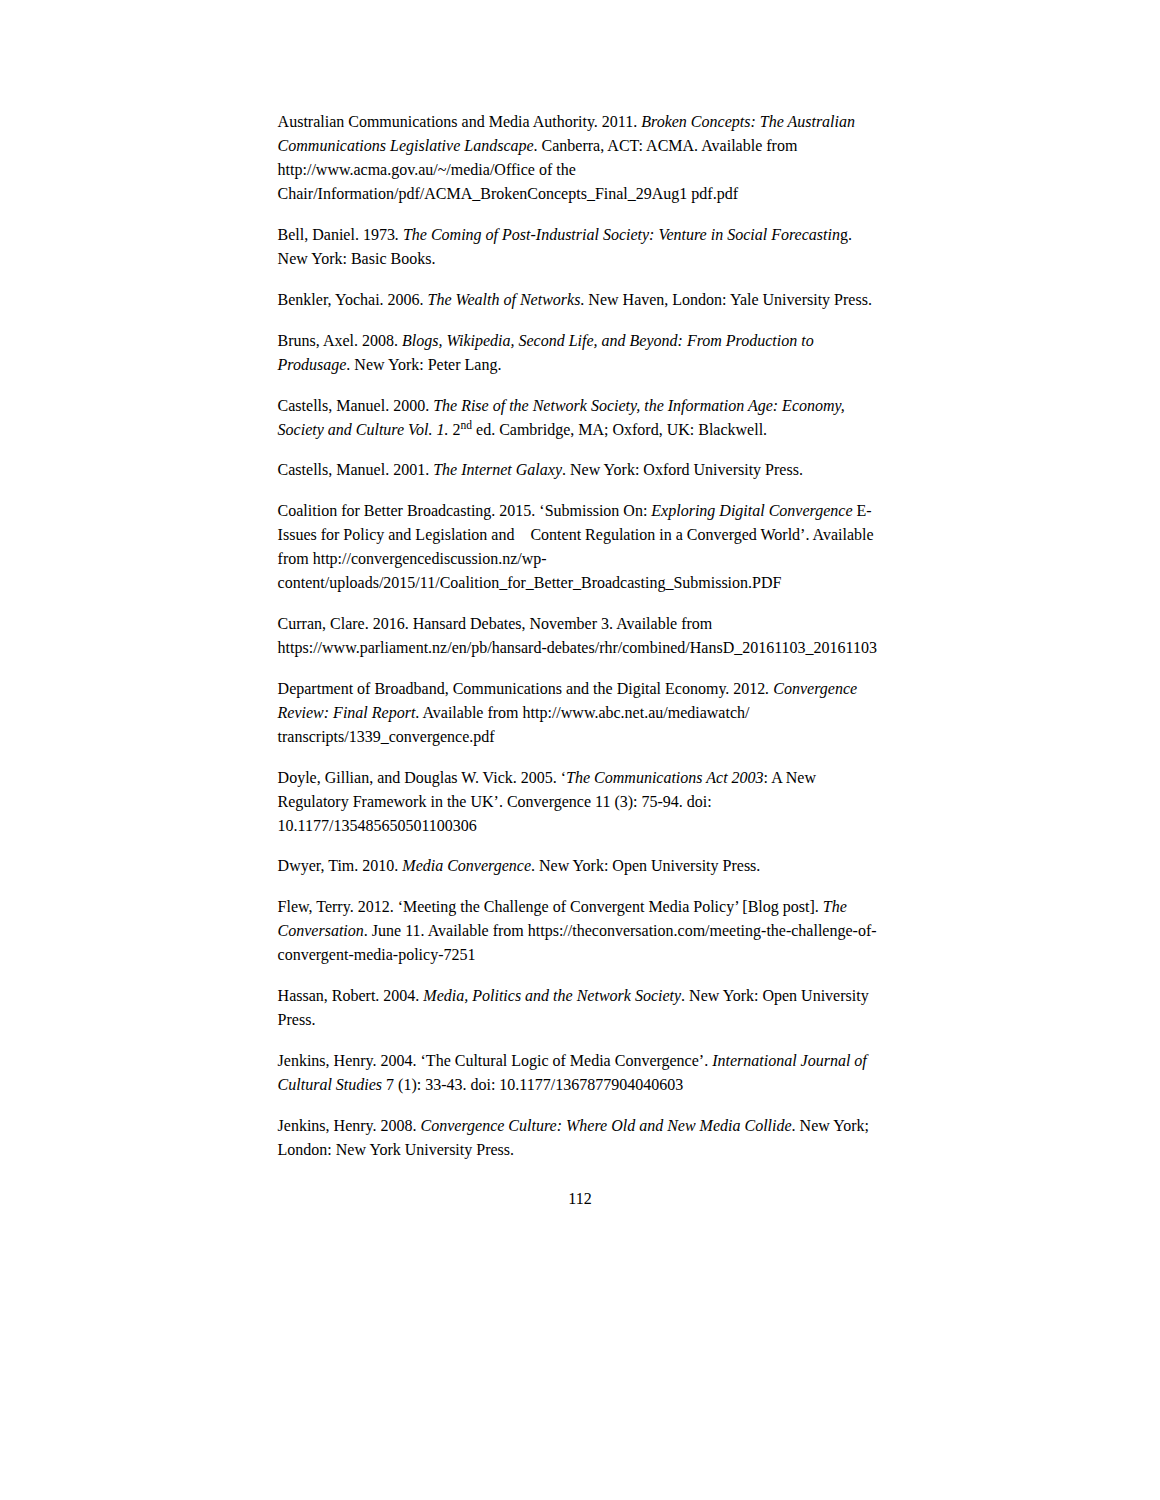Australian Communications and Media Authority. 2011. Broken Concepts: The Australian Communications Legislative Landscape. Canberra, ACT: ACMA. Available from http://www.acma.gov.au/~/media/Office of the Chair/Information/pdf/ACMA_BrokenConcepts_Final_29Aug1 pdf.pdf
Bell, Daniel. 1973. The Coming of Post-Industrial Society: Venture in Social Forecasting. New York: Basic Books.
Benkler, Yochai. 2006. The Wealth of Networks. New Haven, London: Yale University Press.
Bruns, Axel. 2008. Blogs, Wikipedia, Second Life, and Beyond: From Production to Produsage. New York: Peter Lang.
Castells, Manuel. 2000. The Rise of the Network Society, the Information Age: Economy, Society and Culture Vol. 1. 2nd ed. Cambridge, MA; Oxford, UK: Blackwell.
Castells, Manuel. 2001. The Internet Galaxy. New York: Oxford University Press.
Coalition for Better Broadcasting. 2015. ‘Submission On: Exploring Digital Convergence E-Issues for Policy and Legislation and Content Regulation in a Converged World’. Available from http://convergencediscussion.nz/wp-content/uploads/2015/11/Coalition_for_Better_Broadcasting_Submission.PDF
Curran, Clare. 2016. Hansard Debates, November 3. Available from https://www.parliament.nz/en/pb/hansard-debates/rhr/combined/HansD_20161103_20161103
Department of Broadband, Communications and the Digital Economy. 2012. Convergence Review: Final Report. Available from http://www.abc.net.au/mediawatch/ transcripts/1339_convergence.pdf
Doyle, Gillian, and Douglas W. Vick. 2005. ‘The Communications Act 2003: A New Regulatory Framework in the UK’. Convergence 11 (3): 75-94. doi: 10.1177/135485650501100306
Dwyer, Tim. 2010. Media Convergence. New York: Open University Press.
Flew, Terry. 2012. ‘Meeting the Challenge of Convergent Media Policy’ [Blog post]. The Conversation. June 11. Available from https://theconversation.com/meeting-the-challenge-of-convergent-media-policy-7251
Hassan, Robert. 2004. Media, Politics and the Network Society. New York: Open University Press.
Jenkins, Henry. 2004. ‘The Cultural Logic of Media Convergence’. International Journal of Cultural Studies 7 (1): 33-43. doi: 10.1177/1367877904040603
Jenkins, Henry. 2008. Convergence Culture: Where Old and New Media Collide. New York; London: New York University Press.
112